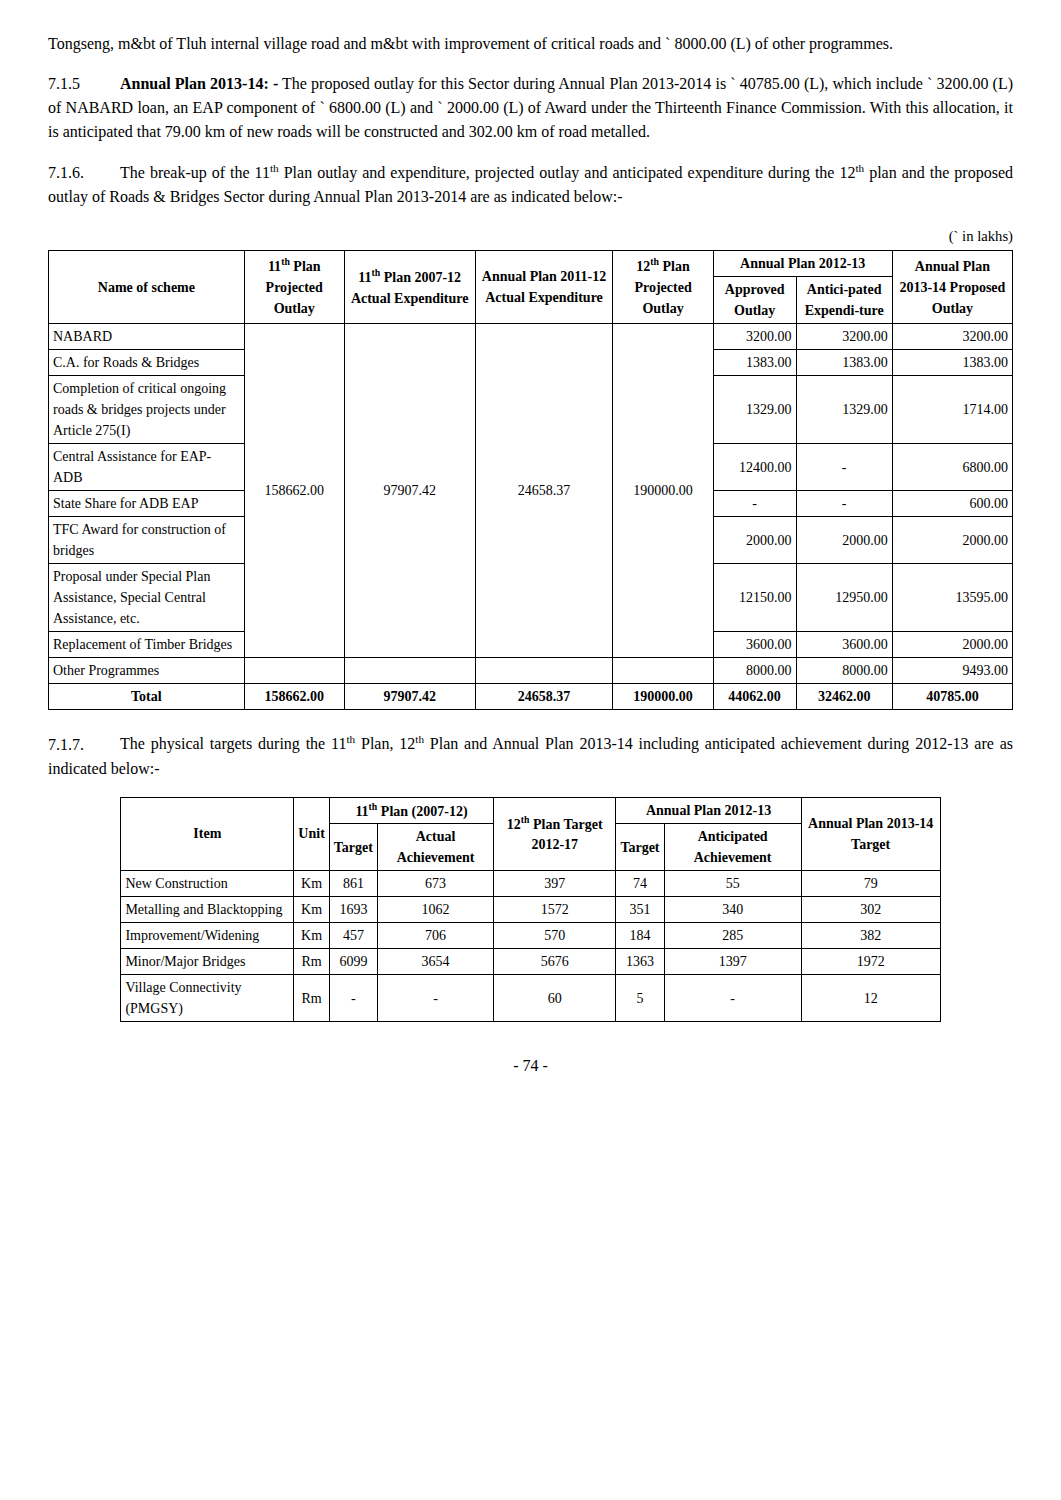Tongseng, m&bt of Tluh internal village road and m&bt with improvement of critical roads and ` 8000.00 (L) of other programmes.
7.1.5 Annual Plan 2013-14: - The proposed outlay for this Sector during Annual Plan 2013-2014 is ` 40785.00 (L), which include ` 3200.00 (L) of NABARD loan, an EAP component of ` 6800.00 (L) and ` 2000.00 (L) of Award under the Thirteenth Finance Commission. With this allocation, it is anticipated that 79.00 km of new roads will be constructed and 302.00 km of road metalled.
7.1.6. The break-up of the 11th Plan outlay and expenditure, projected outlay and anticipated expenditure during the 12th plan and the proposed outlay of Roads & Bridges Sector during Annual Plan 2013-2014 are as indicated below:-
(` in lakhs)
| Name of scheme | 11 th Plan Projected Outlay | 11 th Plan 2007-12 Actual Expenditure | Annual Plan 2011-12 Actual Expenditure | 12 th Plan Projected Outlay | Annual Plan 2012-13 | Annual Plan 2013-14 Proposed Outlay |
| --- | --- | --- | --- | --- | --- | --- |
| Approved Outlay | Antici-pated Expendi-ture |
| NABARD | 158662.00 | 97907.42 | 24658.37 | 190000.00 | 3200.00 | 3200.00 | 3200.00 |
| C.A. for Roads & Bridges | 1383.00 | 1383.00 | 1383.00 |
| Completion of critical ongoing roads & bridges projects under Article 275(I) | 1329.00 | 1329.00 | 1714.00 |
| Central Assistance for EAP- ADB | 12400.00 | - | 6800.00 |
| State Share for ADB EAP | - | - | 600.00 |
| TFC Award for construction of bridges | 2000.00 | 2000.00 | 2000.00 |
| Proposal under Special Plan Assistance, Special Central Assistance, etc. | 12150.00 | 12950.00 | 13595.00 |
| Replacement of Timber Bridges | 3600.00 | 3600.00 | 2000.00 |
| Other Programmes | | | | | 8000.00 | 8000.00 | 9493.00 |
| Total | 158662.00 | 97907.42 | 24658.37 | 190000.00 | 44062.00 | 32462.00 | 40785.00 |
7.1.7. The physical targets during the 11th Plan, 12th Plan and Annual Plan 2013-14 including anticipated achievement during 2012-13 are as indicated below:-
| Item | Unit | 11 th Plan (2007-12) | 12 th Plan Target 2012-17 | Annual Plan 2012-13 | Annual Plan 2013-14 Target |
| --- | --- | --- | --- | --- | --- |
| Target | Actual Achievement | Target | Anticipated Achievement |
| New Construction | Km | 861 | 673 | 397 | 74 | 55 | 79 |
| Metalling and Blacktopping | Km | 1693 | 1062 | 1572 | 351 | 340 | 302 |
| Improvement/Widening | Km | 457 | 706 | 570 | 184 | 285 | 382 |
| Minor/Major Bridges | Rm | 6099 | 3654 | 5676 | 1363 | 1397 | 1972 |
| Village Connectivity (PMGSY) | Rm | - | - | 60 | 5 | - | 12 |
- 74 -